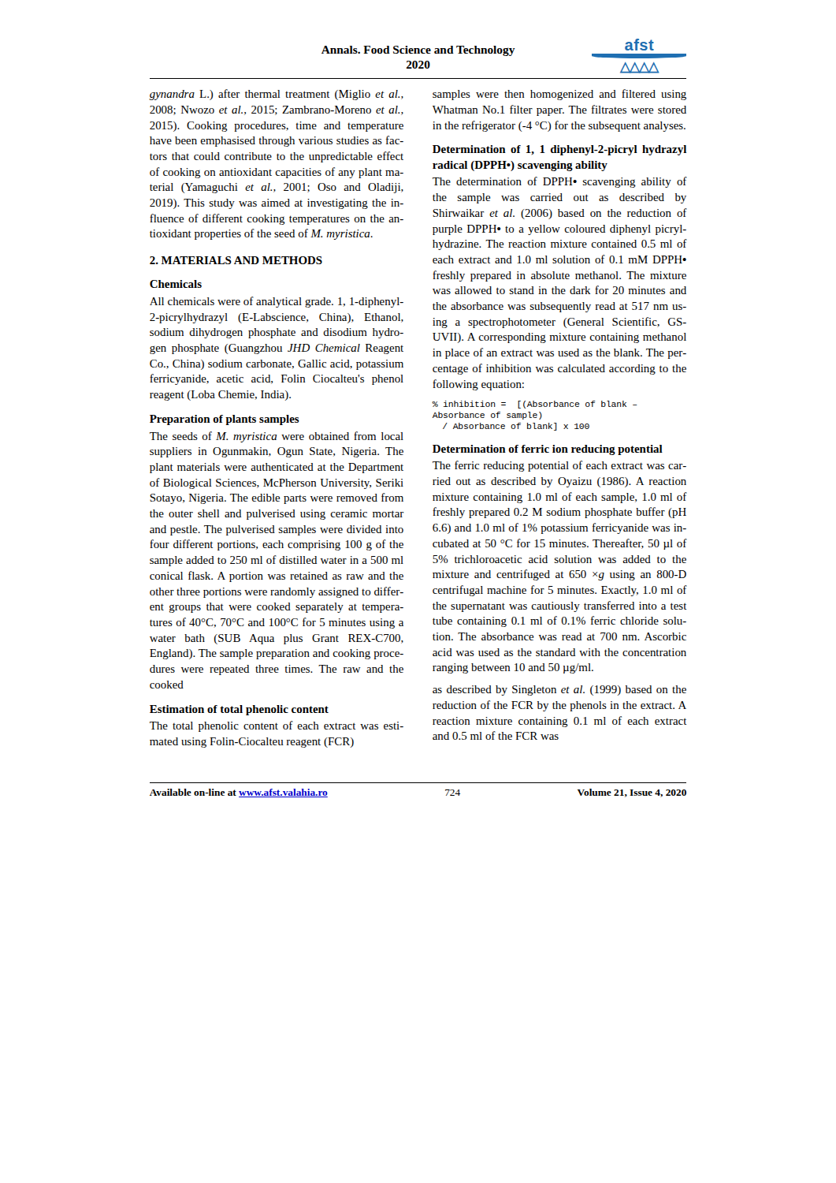Annals. Food Science and Technology
2020
afst △△△△
gynandra L.) after thermal treatment (Miglio et al., 2008; Nwozo et al., 2015; Zambrano-Moreno et al., 2015). Cooking procedures, time and temperature have been emphasised through various studies as factors that could contribute to the unpredictable effect of cooking on antioxidant capacities of any plant material (Yamaguchi et al., 2001; Oso and Oladiji, 2019). This study was aimed at investigating the influence of different cooking temperatures on the antioxidant properties of the seed of M. myristica.
2. MATERIALS AND METHODS
Chemicals
All chemicals were of analytical grade. 1, 1-diphenyl-2-picrylhydrazyl (E-Labscience, China), Ethanol, sodium dihydrogen phosphate and disodium hydrogen phosphate (Guangzhou JHD Chemical Reagent Co., China) sodium carbonate, Gallic acid, potassium ferricyanide, acetic acid, Folin Ciocalteu's phenol reagent (Loba Chemie, India).
Preparation of plants samples
The seeds of M. myristica were obtained from local suppliers in Ogunmakin, Ogun State, Nigeria. The plant materials were authenticated at the Department of Biological Sciences, McPherson University, Seriki Sotayo, Nigeria. The edible parts were removed from the outer shell and pulverised using ceramic mortar and pestle. The pulverised samples were divided into four different portions, each comprising 100 g of the sample added to 250 ml of distilled water in a 500 ml conical flask. A portion was retained as raw and the other three portions were randomly assigned to different groups that were cooked separately at temperatures of 40°C, 70°C and 100°C for 5 minutes using a water bath (SUB Aqua plus Grant REX-C700, England). The sample preparation and cooking procedures were repeated three times. The raw and the cooked
Estimation of total phenolic content
The total phenolic content of each extract was estimated using Folin-Ciocalteu reagent (FCR)
samples were then homogenized and filtered using Whatman No.1 filter paper. The filtrates were stored in the refrigerator (-4 °C) for the subsequent analyses.
Determination of 1, 1 diphenyl-2-picryl hydrazyl radical (DPPH•) scavenging ability
The determination of DPPH• scavenging ability of the sample was carried out as described by Shirwaikar et al. (2006) based on the reduction of purple DPPH• to a yellow coloured diphenyl picrylhydrazine. The reaction mixture contained 0.5 ml of each extract and 1.0 ml solution of 0.1 mM DPPH• freshly prepared in absolute methanol. The mixture was allowed to stand in the dark for 20 minutes and the absorbance was subsequently read at 517 nm using a spectrophotometer (General Scientific, GS-UVII). A corresponding mixture containing methanol in place of an extract was used as the blank. The percentage of inhibition was calculated according to the following equation:
% inhibition = [(Absorbance of blank – Absorbance of sample) / Absorbance of blank] x 100
Determination of ferric ion reducing potential
The ferric reducing potential of each extract was carried out as described by Oyaizu (1986). A reaction mixture containing 1.0 ml of each sample, 1.0 ml of freshly prepared 0.2 M sodium phosphate buffer (pH 6.6) and 1.0 ml of 1% potassium ferricyanide was incubated at 50 °C for 15 minutes. Thereafter, 50 µl of 5% trichloroacetic acid solution was added to the mixture and centrifuged at 650 ×g using an 800-D centrifugal machine for 5 minutes. Exactly, 1.0 ml of the supernatant was cautiously transferred into a test tube containing 0.1 ml of 0.1% ferric chloride solution. The absorbance was read at 700 nm. Ascorbic acid was used as the standard with the concentration ranging between 10 and 50 µg/ml.
as described by Singleton et al. (1999) based on the reduction of the FCR by the phenols in the extract. A reaction mixture containing 0.1 ml of each extract and 0.5 ml of the FCR was
Available on-line at www.afst.valahia.ro
724
Volume 21, Issue 4, 2020